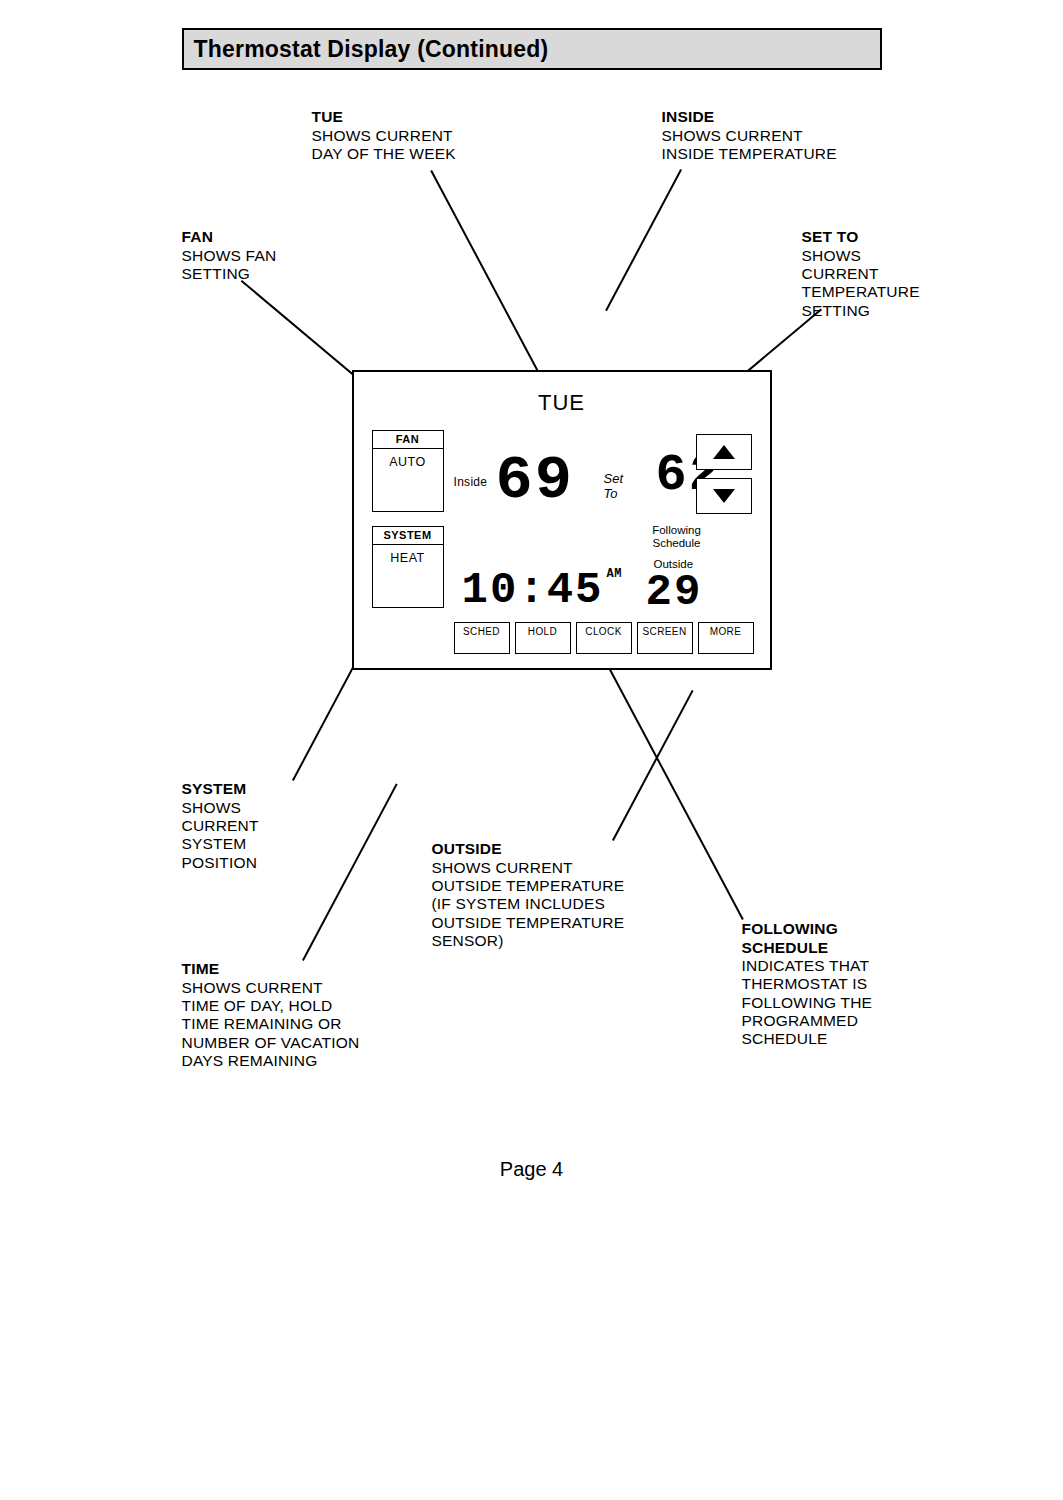Thermostat Display (Continued)
TUE
SHOWS CURRENT
DAY OF THE WEEK
INSIDE
SHOWS CURRENT
INSIDE TEMPERATURE
FAN
SHOWS FAN
SETTING
SET TO
SHOWS CURRENT
TEMPERATURE
SETTING
SYSTEM
SHOWS
CURRENT
SYSTEM
POSITION
OUTSIDE
SHOWS CURRENT
OUTSIDE TEMPERATURE
(IF SYSTEM INCLUDES
OUTSIDE TEMPERATURE
SENSOR)
TIME
SHOWS CURRENT
TIME OF DAY, HOLD
TIME REMAINING OR
NUMBER OF VACATION
DAYS REMAINING
FOLLOWING
SCHEDULE
INDICATES THAT
THERMOSTAT IS
FOLLOWING THE
PROGRAMMED
SCHEDULE
TUE
FAN
AUTO
SYSTEM
HEAT
Inside
69
Set To
62
Following
Schedule
Outside
29
10:45AM
SCHED
HOLD
CLOCK
SCREEN
MORE
Page 4